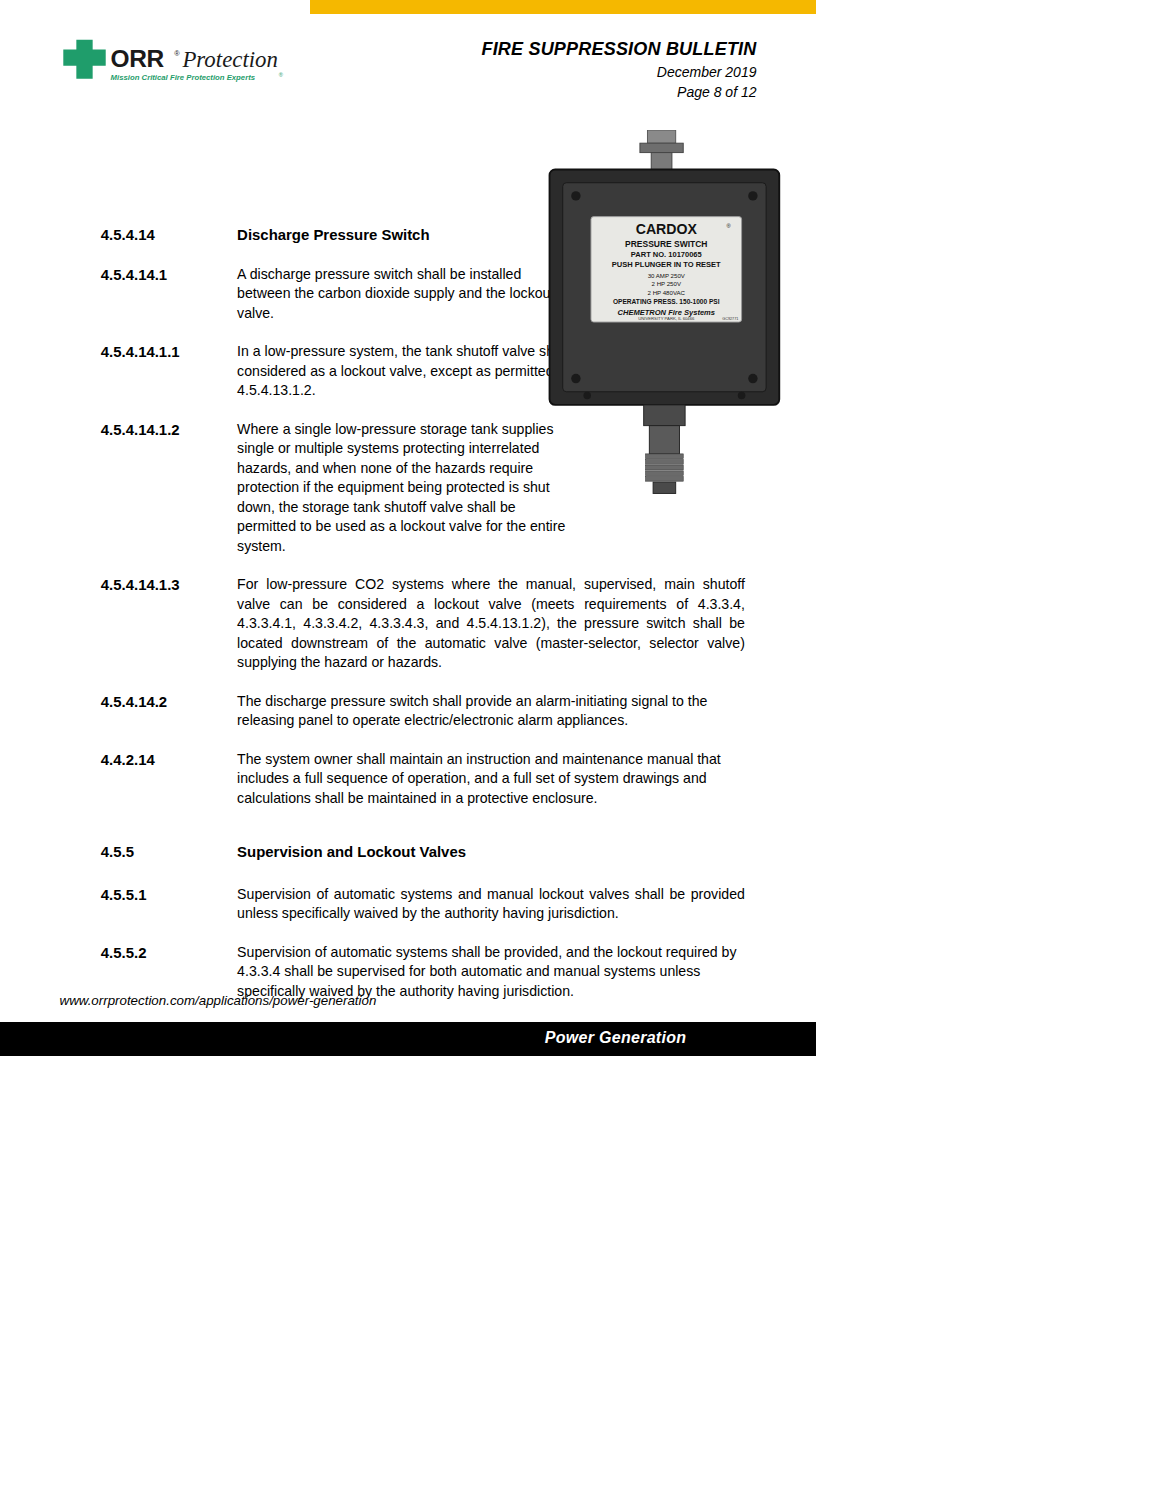ORR ® Protection Mission Critical Fire Protection Experts ®
FIRE SUPPRESSION BULLETIN
December 2019
Page 8 of 12
CARDOX ® PRESSURE SWITCH PART NO. 10170065 PUSH PLUNGER IN TO RESET 30 AMP 250V 2 HP 250V 2 HP 480VAC OPERATING PRESS. 150-1000 PSI CHEMETRON Fire Systems UNIVERSITY PARK, IL 60466 GC92771
4.5.4.14
Discharge Pressure Switch
4.5.4.14.1
A discharge pressure switch shall be installed between the carbon dioxide supply and the lockout valve.
4.5.4.14.1.1
In a low-pressure system, the tank shutoff valve shall not be considered as a lockout valve, except as permitted by 4.5.4.13.1.2.
4.5.4.14.1.2
Where a single low-pressure storage tank supplies single or multiple systems protecting interrelated hazards, and when none of the hazards require protection if the equipment being protected is shut down, the storage tank shutoff valve shall be permitted to be used as a lockout valve for the entire system.
4.5.4.14.1.3
For low-pressure CO2 systems where the manual, supervised, main shutoff valve can be considered a lockout valve (meets requirements of 4.3.3.4, 4.3.3.4.1, 4.3.3.4.2, 4.3.3.4.3, and 4.5.4.13.1.2), the pressure switch shall be located downstream of the automatic valve (master-selector, selector valve) supplying the hazard or hazards.
4.5.4.14.2
The discharge pressure switch shall provide an alarm-initiating signal to the releasing panel to operate electric/electronic alarm appliances.
4.4.2.14
The system owner shall maintain an instruction and maintenance manual that includes a full sequence of operation, and a full set of system drawings and calculations shall be maintained in a protective enclosure.
4.5.5
Supervision and Lockout Valves
4.5.5.1
Supervision of automatic systems and manual lockout valves shall be provided unless specifically waived by the authority having jurisdiction.
4.5.5.2
Supervision of automatic systems shall be provided, and the lockout required by 4.3.3.4 shall be supervised for both automatic and manual systems unless specifically waived by the authority having jurisdiction.
www.orrprotection.com/applications/power-generation
Power Generation